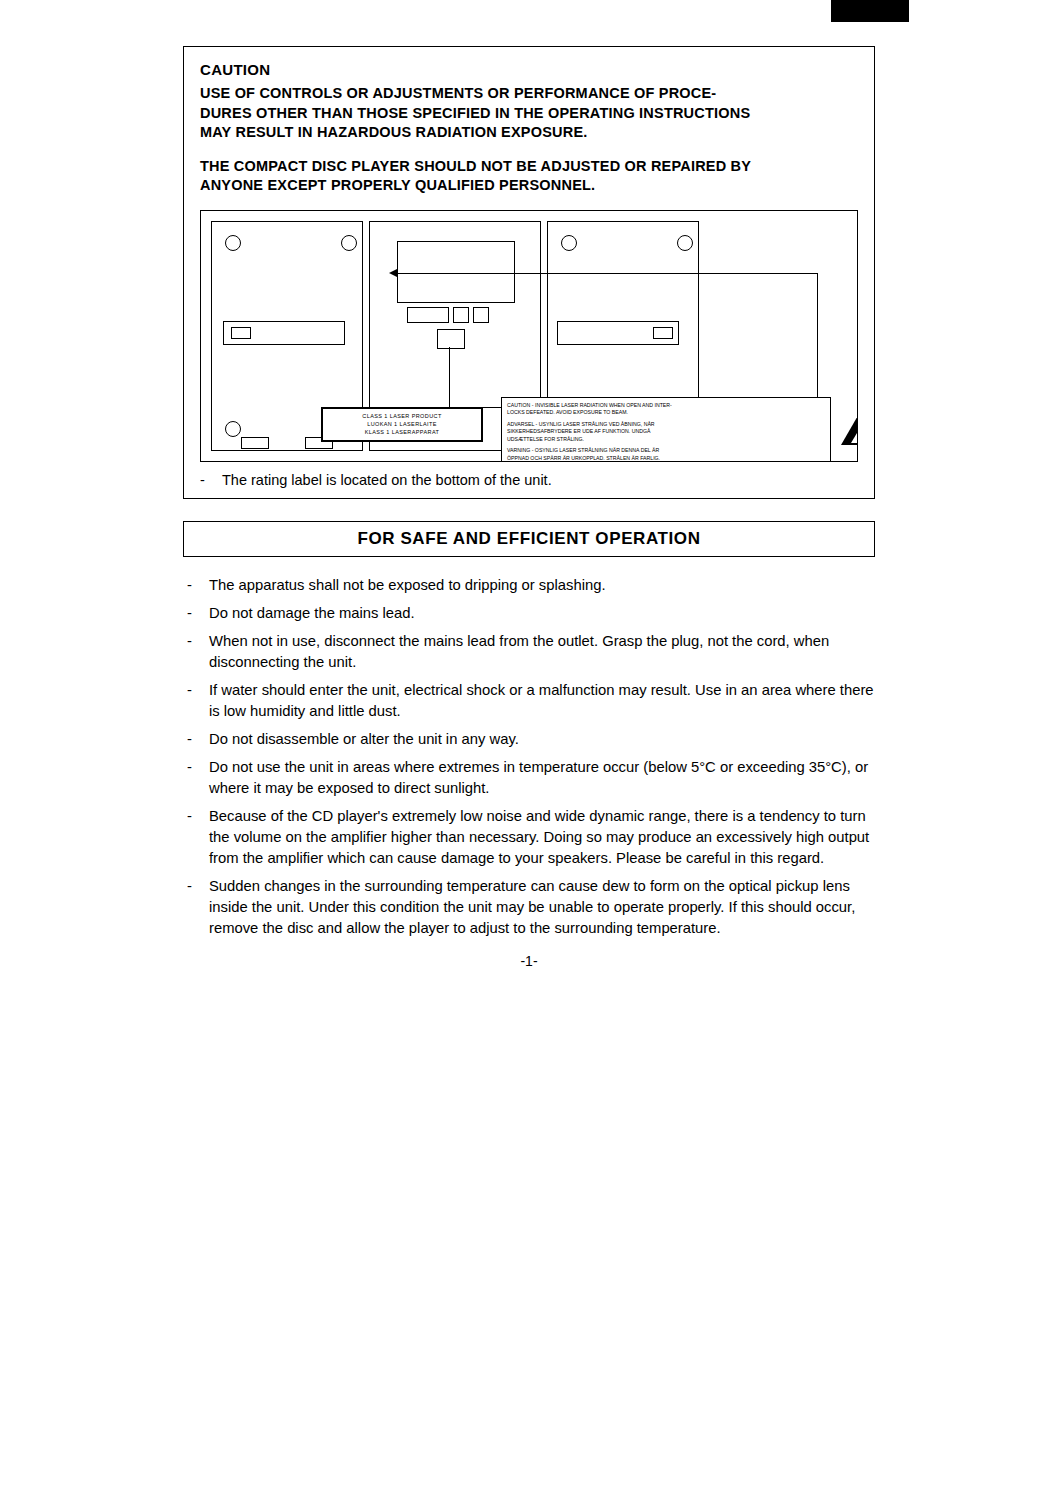CAUTION
USE OF CONTROLS OR ADJUSTMENTS OR PERFORMANCE OF PROCE-
DURES OTHER THAN THOSE SPECIFIED IN THE OPERATING INSTRUCTIONS
MAY RESULT IN HAZARDOUS RADIATION EXPOSURE.
THE COMPACT DISC PLAYER SHOULD NOT BE ADJUSTED OR REPAIRED BY
ANYONE EXCEPT PROPERLY QUALIFIED PERSONNEL.
CLASS 1 LASER PRODUCT
LUOKAN 1 LASERLAITE
KLASS 1 LASERAPPARAT
CAUTION - INVISIBLE LASER RADIATION WHEN OPEN AND INTER-
LOCKS DEFEATED. AVOID EXPOSURE TO BEAM.
ADVARSEL - USYNLIG LASER STRÅLING VED ÅBNING, NÅR
SIKKERHEDSAFBRYDERE ER UDE AF FUNKTION. UNDGÅ
UDSÆTTELSE FOR STRÅLING.
VARNING - OSYNLIG LASER STRÅLNING NÄR DENNA DEL ÄR
ÖPPNAD OCH SPÄRR ÄR URKOPPLAD. STRÅLEN ÄR FARLIG.
VORSICHT - UNSICHTBARE LASERSTRAHLUNG TRITT AUS,
WENN DECKEL GEÖFFNET UND WENN SICHERHEITSVER-
RIEGELUNG ÜBERBRÜCKT IST. NICHT DEM STRAHL AUS-
SETZEN.
VARO! Avattaessa ja suojalukitus ohitettaessa olet alttiina
näkymättömälle lasersäteilylle. Älä katso säteeseen.
The rating label is located on the bottom of the unit.
FOR SAFE AND EFFICIENT OPERATION
The apparatus shall not be exposed to dripping or splashing.
Do not damage the mains lead.
When not in use, disconnect the mains lead from the outlet. Grasp the plug, not the cord, when disconnecting the unit.
If water should enter the unit, electrical shock or a malfunction may result. Use in an area where there is low humidity and little dust.
Do not disassemble or alter the unit in any way.
Do not use the unit in areas where extremes in temperature occur (below 5°C or exceeding 35°C), or where it may be exposed to direct sunlight.
Because of the CD player's extremely low noise and wide dynamic range, there is a tendency to turn the volume on the amplifier higher than necessary. Doing so may produce an excessively high output from the amplifier which can cause damage to your speakers. Please be careful in this regard.
Sudden changes in the surrounding temperature can cause dew to form on the optical pickup lens inside the unit. Under this condition the unit may be unable to operate properly. If this should occur, remove the disc and allow the player to adjust to the surrounding temperature.
-1-